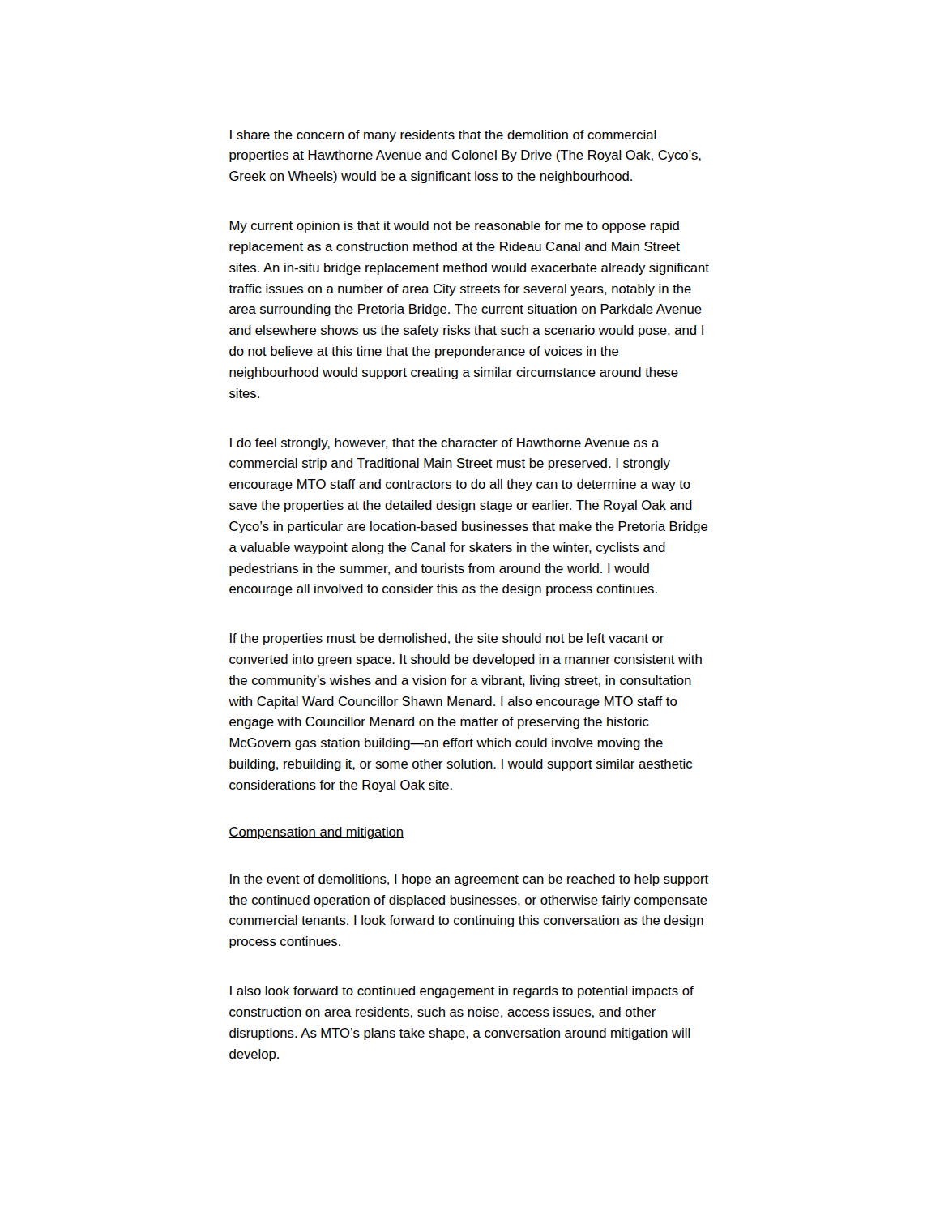I share the concern of many residents that the demolition of commercial properties at Hawthorne Avenue and Colonel By Drive (The Royal Oak, Cyco’s, Greek on Wheels) would be a significant loss to the neighbourhood.
My current opinion is that it would not be reasonable for me to oppose rapid replacement as a construction method at the Rideau Canal and Main Street sites. An in-situ bridge replacement method would exacerbate already significant traffic issues on a number of area City streets for several years, notably in the area surrounding the Pretoria Bridge. The current situation on Parkdale Avenue and elsewhere shows us the safety risks that such a scenario would pose, and I do not believe at this time that the preponderance of voices in the neighbourhood would support creating a similar circumstance around these sites.
I do feel strongly, however, that the character of Hawthorne Avenue as a commercial strip and Traditional Main Street must be preserved. I strongly encourage MTO staff and contractors to do all they can to determine a way to save the properties at the detailed design stage or earlier. The Royal Oak and Cyco’s in particular are location-based businesses that make the Pretoria Bridge a valuable waypoint along the Canal for skaters in the winter, cyclists and pedestrians in the summer, and tourists from around the world. I would encourage all involved to consider this as the design process continues.
If the properties must be demolished, the site should not be left vacant or converted into green space. It should be developed in a manner consistent with the community’s wishes and a vision for a vibrant, living street, in consultation with Capital Ward Councillor Shawn Menard. I also encourage MTO staff to engage with Councillor Menard on the matter of preserving the historic McGovern gas station building—an effort which could involve moving the building, rebuilding it, or some other solution. I would support similar aesthetic considerations for the Royal Oak site.
Compensation and mitigation
In the event of demolitions, I hope an agreement can be reached to help support the continued operation of displaced businesses, or otherwise fairly compensate commercial tenants. I look forward to continuing this conversation as the design process continues.
I also look forward to continued engagement in regards to potential impacts of construction on area residents, such as noise, access issues, and other disruptions. As MTO’s plans take shape, a conversation around mitigation will develop.